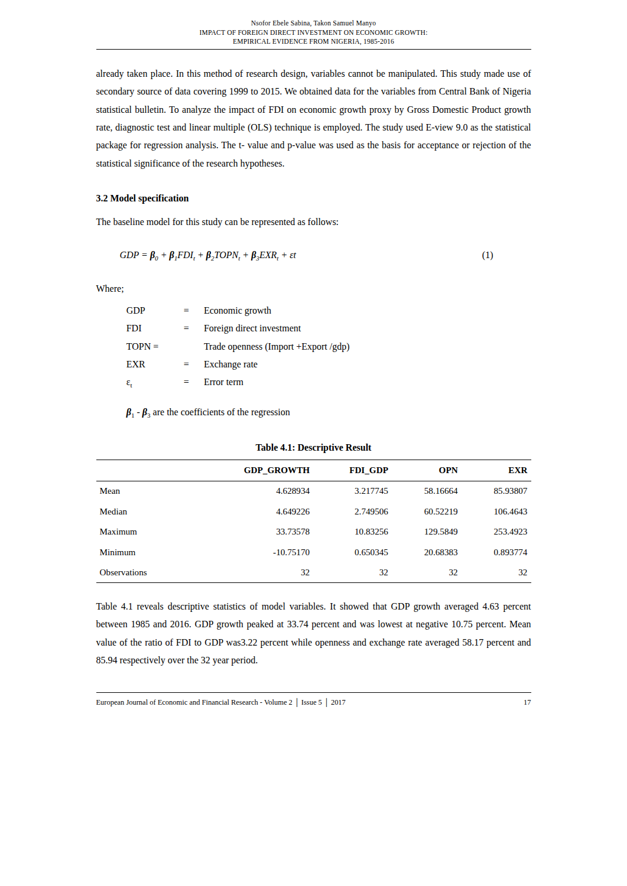Nsofor Ebele Sabina, Takon Samuel Manyo
IMPACT OF FOREIGN DIRECT INVESTMENT ON ECONOMIC GROWTH:
EMPIRICAL EVIDENCE FROM NIGERIA, 1985-2016
already taken place. In this method of research design, variables cannot be manipulated. This study made use of secondary source of data covering 1999 to 2015. We obtained data for the variables from Central Bank of Nigeria statistical bulletin. To analyze the impact of FDI on economic growth proxy by Gross Domestic Product growth rate, diagnostic test and linear multiple (OLS) technique is employed. The study used E-view 9.0 as the statistical package for regression analysis. The t- value and p-value was used as the basis for acceptance or rejection of the statistical significance of the research hypotheses.
3.2 Model specification
The baseline model for this study can be represented as follows:
GDP = β0 + β1FDIt + β2TOPNt + β3EXRt + εt (1)
Where;
| GDP | = | Economic growth |
| FDI | = | Foreign direct investment |
| TOPN = | | Trade openness (Import +Export /gdp) |
| EXR | = | Exchange rate |
| ε t | = | Error term |
β1 - β3 are the coefficients of the regression
Table 4.1: Descriptive Result
| | GDP_GROWTH | FDI_GDP | OPN | EXR |
| --- | --- | --- | --- | --- |
| Mean | 4.628934 | 3.217745 | 58.16664 | 85.93807 |
| Median | 4.649226 | 2.749506 | 60.52219 | 106.4643 |
| Maximum | 33.73578 | 10.83256 | 129.5849 | 253.4923 |
| Minimum | -10.75170 | 0.650345 | 20.68383 | 0.893774 |
| Observations | 32 | 32 | 32 | 32 |
Table 4.1 reveals descriptive statistics of model variables. It showed that GDP growth averaged 4.63 percent between 1985 and 2016. GDP growth peaked at 33.74 percent and was lowest at negative 10.75 percent. Mean value of the ratio of FDI to GDP was3.22 percent while openness and exchange rate averaged 58.17 percent and 85.94 respectively over the 32 year period.
European Journal of Economic and Financial Research - Volume 2 │ Issue 5 │ 2017 17